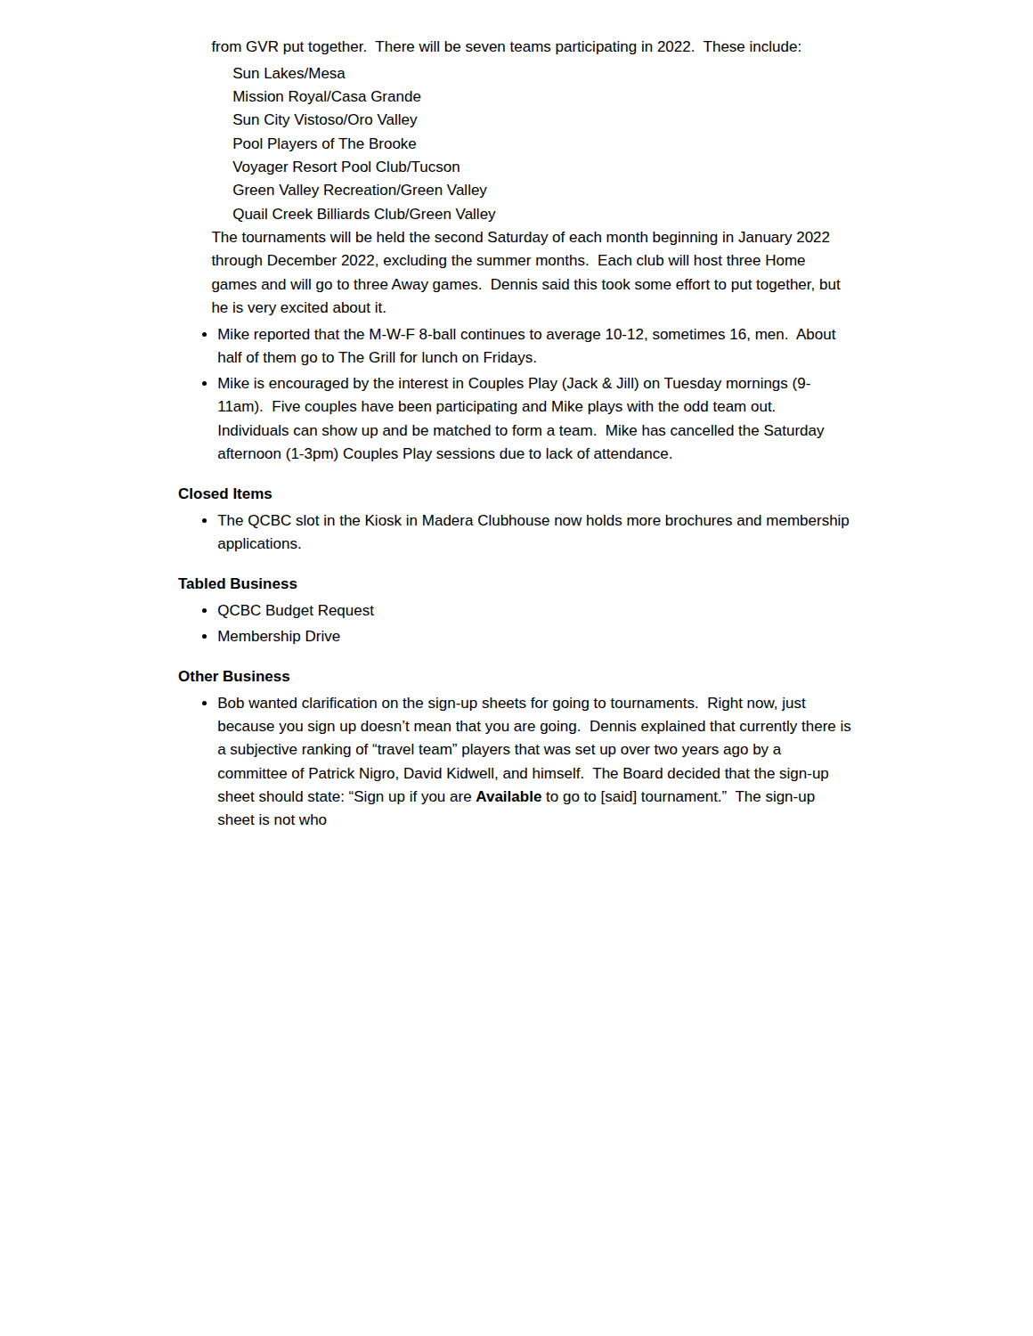from GVR put together. There will be seven teams participating in 2022. These include:
Sun Lakes/Mesa
Mission Royal/Casa Grande
Sun City Vistoso/Oro Valley
Pool Players of The Brooke
Voyager Resort Pool Club/Tucson
Green Valley Recreation/Green Valley
Quail Creek Billiards Club/Green Valley
The tournaments will be held the second Saturday of each month beginning in January 2022 through December 2022, excluding the summer months. Each club will host three Home games and will go to three Away games. Dennis said this took some effort to put together, but he is very excited about it.
Mike reported that the M-W-F 8-ball continues to average 10-12, sometimes 16, men. About half of them go to The Grill for lunch on Fridays.
Mike is encouraged by the interest in Couples Play (Jack & Jill) on Tuesday mornings (9-11am). Five couples have been participating and Mike plays with the odd team out. Individuals can show up and be matched to form a team. Mike has cancelled the Saturday afternoon (1-3pm) Couples Play sessions due to lack of attendance.
Closed Items
The QCBC slot in the Kiosk in Madera Clubhouse now holds more brochures and membership applications.
Tabled Business
QCBC Budget Request
Membership Drive
Other Business
Bob wanted clarification on the sign-up sheets for going to tournaments. Right now, just because you sign up doesn’t mean that you are going. Dennis explained that currently there is a subjective ranking of “travel team” players that was set up over two years ago by a committee of Patrick Nigro, David Kidwell, and himself. The Board decided that the sign-up sheet should state: “Sign up if you are Available to go to [said] tournament.” The sign-up sheet is not who